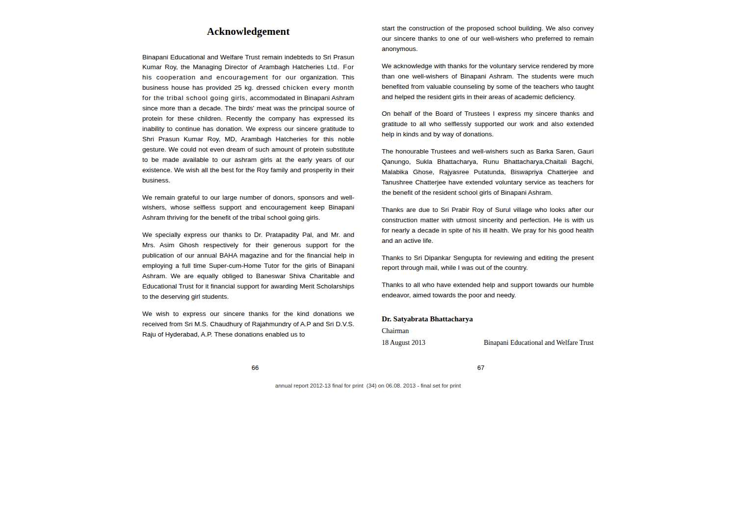Acknowledgement
Binapani Educational and Welfare Trust remain indebteds to Sri Prasun Kumar Roy, the Managing Director of Arambagh Hatcheries Ltd. For his cooperation and encouragement for our organization. This business house has provided 25 kg. dressed chicken every month for the tribal school going girls, accommodated in Binapani Ashram since more than a decade. The birds' meat was the principal source of protein for these children. Recently the company has expressed its inability to continue has donation. We express our sincere gratitude to Shri Prasun Kumar Roy, MD, Arambagh Hatcheries for this noble gesture. We could not even dream of such amount of protein substitute to be made available to our ashram girls at the early years of our existence. We wish all the best for the Roy family and prosperity in their business.
We remain grateful to our large number of donors, sponsors and well-wishers, whose selfless support and encouragement keep Binapani Ashram thriving for the benefit of the tribal school going girls.
We specially express our thanks to Dr. Pratapadity Pal, and Mr. and Mrs. Asim Ghosh respectively for their generous support for the publication of our annual BAHA magazine and for the financial help in employing a full time Super-cum-Home Tutor for the girls of Binapani Ashram. We are equally obliged to Baneswar Shiva Charitable and Educational Trust for it financial support for awarding Merit Scholarships to the deserving girl students.
We wish to express our sincere thanks for the kind donations we received from Sri M.S. Chaudhury of Rajahmundry of A.P and Sri D.V.S. Raju of Hyderabad, A.P. These donations enabled us to
start the construction of the proposed school building. We also convey our sincere thanks to one of our well-wishers who preferred to remain anonymous.
We acknowledge with thanks for the voluntary service rendered by more than one well-wishers of Binapani Ashram. The students were much benefited from valuable counseling by some of the teachers who taught and helped the resident girls in their areas of academic deficiency.
On behalf of the Board of Trustees I express my sincere thanks and gratitude to all who selflessly supported our work and also extended help in kinds and by way of donations.
The honourable Trustees and well-wishers such as Barka Saren, Gauri Qanungo, Sukla Bhattacharya, Runu Bhattacharya,Chaitali Bagchi, Malabika Ghose, Rajyasree Putatunda, Biswapriya Chatterjee and Tanushree Chatterjee have extended voluntary service as teachers for the benefit of the resident school girls of Binapani Ashram.
Thanks are due to Sri Prabir Roy of Surul village who looks after our construction matter with utmost sincerity and perfection. He is with us for nearly a decade in spite of his ill health. We pray for his good health and an active life.
Thanks to Sri Dipankar Sengupta for reviewing and editing the present report through mail, while I was out of the country.
Thanks to all who have extended help and support towards our humble endeavor, aimed towards the poor and needy.
Dr. Satyabrata Bhattacharya
Chairman
18 August 2013 Binapani Educational and Welfare Trust
66 67
annual report 2012-13 final for print (34) on 06.08. 2013 - final set for print